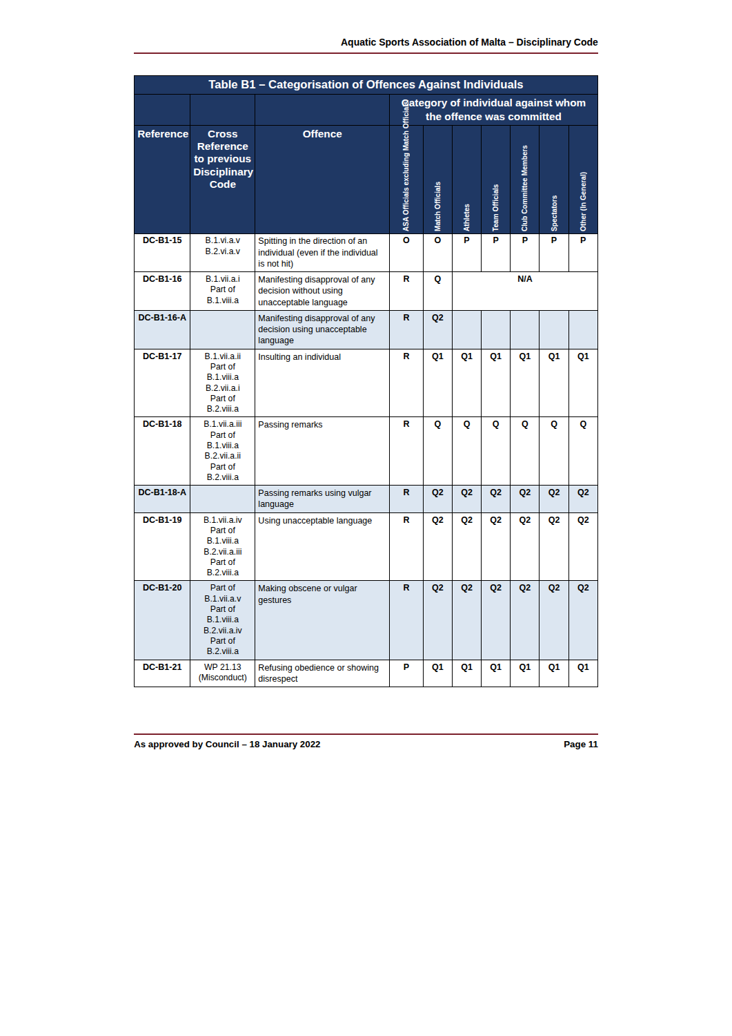Aquatic Sports Association of Malta – Disciplinary Code
| Table B1 – Categorisation of Offences Against Individuals |
| --- |
| | | | Category of individual against whom the offence was committed |
| Reference | Cross Reference to previous Disciplinary Code | Offence | ASA Officials excluding Match Officials | Match Officials | Athletes | Team Officials | Club Committee Members | Spectators | Other (In General) |
| DC-B1-15 | B.1.vi.a.v B.2.vi.a.v | Spitting in the direction of an individual (even if the individual is not hit) | O | O | P | P | P | P | P |
| DC-B1-16 | B.1.vii.a.i Part of B.1.viii.a | Manifesting disapproval of any decision without using unacceptable language | R | Q | N/A |
| DC-B1-16-A | | Manifesting disapproval of any decision using unacceptable language | R | Q2 | | | | | |
| DC-B1-17 | B.1.vii.a.ii Part of B.1.viii.a B.2.vii.a.i Part of B.2.viii.a | Insulting an individual | R | Q1 | Q1 | Q1 | Q1 | Q1 | Q1 |
| DC-B1-18 | B.1.vii.a.iii Part of B.1.viii.a B.2.vii.a.ii Part of B.2.viii.a | Passing remarks | R | Q | Q | Q | Q | Q | Q |
| DC-B1-18-A | | Passing remarks using vulgar language | R | Q2 | Q2 | Q2 | Q2 | Q2 | Q2 |
| DC-B1-19 | B.1.vii.a.iv Part of B.1.viii.a B.2.vii.a.iii Part of B.2.viii.a | Using unacceptable language | R | Q2 | Q2 | Q2 | Q2 | Q2 | Q2 |
| DC-B1-20 | Part of B.1.vii.a.v Part of B.1.viii.a B.2.vii.a.iv Part of B.2.viii.a | Making obscene or vulgar gestures | R | Q2 | Q2 | Q2 | Q2 | Q2 | Q2 |
| DC-B1-21 | WP 21.13 (Misconduct) | Refusing obedience or showing disrespect | P | Q1 | Q1 | Q1 | Q1 | Q1 | Q1 |
As approved by Council – 18 January 2022 Page 11